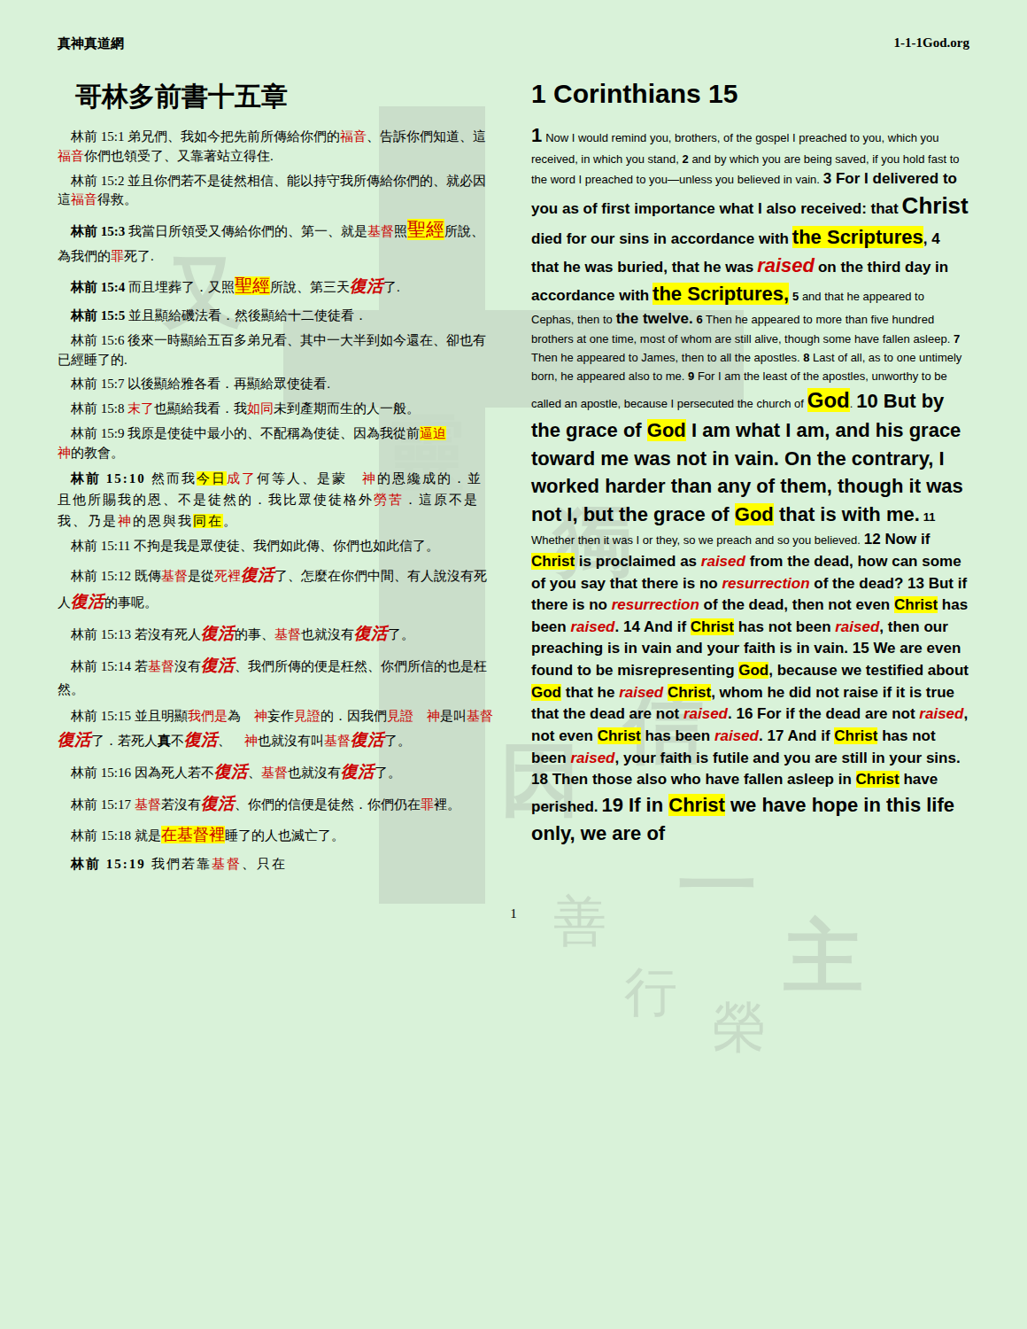又
靈
獨
因
信
一
主
善
行
榮
真神真道網
1-1-1God.org
哥林多前書十五章
林前 15:1 弟兄們、我如今把先前所傳給你們的福音、告訴你們知道、這福音你們也領受了、又靠著站立得住.
林前 15:2 並且你們若不是徒然相信、能以持守我所傳給你們的、就必因這福音得救。
林前 15:3 我當日所領受又傳給你們的、第一、就是基督照聖經所說、為我們的罪死了.
林前 15:4 而且埋葬了．又照聖經所說、第三天復活了.
林前 15:5 並且顯給磯法看．然後顯給十二使徒看．
林前 15:6 後來一時顯給五百多弟兄看、其中一大半到如今還在、卻也有已經睡了的.
林前 15:7 以後顯給雅各看．再顯給眾使徒看.
林前 15:8 末了也顯給我看．我如同未到產期而生的人一般。
林前 15:9 我原是使徒中最小的、不配稱為使徒、因為我從前逼迫
神的教會。
林前 15:10 然而我今日 成了何等人、是蒙　神的恩纔成的．並且他所賜我的恩、不是徒然的．我比眾使徒格外勞苦．這原不是我、乃是神的恩與我同在。
林前 15:11 不拘是我是眾使徒、我們如此傳、你們也如此信了。
林前 15:12 既傳基督是從死裡 復活了、怎麼在你們中間、有人說沒有死人復活的事呢。
林前 15:13 若沒有死人復活的事、基督也就沒有復活了。
林前 15:14 若基督沒有復活、我們所傳的便是枉然、你們所信的也是枉然。
林前 15:15 並且明顯我們是為　神妄作見證的．因我們見證　神是叫基督 復活了．若死人真不復活、　神也就沒有叫基督 復活了。
林前 15:16 因為死人若不復活、基督也就沒有復活了。
林前 15:17 基督若沒有復活、你們的信便是徒然．你們仍在罪裡。
林前 15:18 就是在基督裡睡了的人也滅亡了。
林前 15:19 我們若靠基督、只在
1 Corinthians 15
1 Now I would remind you, brothers, of the gospel I preached to you, which you received, in which you stand, 2 and by which you are being saved, if you hold fast to the word I preached to you—unless you believed in vain. 3 For I delivered to you as of first importance what I also received: that Christ died for our sins in accordance with the Scriptures, 4 that he was buried, that he was raised on the third day in accordance with the Scriptures, 5 and that he appeared to Cephas, then to the twelve. 6 Then he appeared to more than five hundred brothers at one time, most of whom are still alive, though some have fallen asleep. 7 Then he appeared to James, then to all the apostles. 8 Last of all, as to one untimely born, he appeared also to me. 9 For I am the least of the apostles, unworthy to be called an apostle, because I persecuted the church of God. 10 But by the grace of God I am what I am, and his grace toward me was not in vain. On the contrary, I worked harder than any of them, though it was not I, but the grace of God that is with me. 11 Whether then it was I or they, so we preach and so you believed. 12 Now if Christ is proclaimed as raised from the dead, how can some of you say that there is no resurrection of the dead? 13 But if there is no resurrection of the dead, then not even Christ has been raised. 14 And if Christ has not been raised, then our preaching is in vain and your faith is in vain. 15 We are even found to be misrepresenting God, because we testified about God that he raised Christ, whom he did not raise if it is true that the dead are not raised. 16 For if the dead are not raised, not even Christ has been raised. 17 And if Christ has not been raised, your faith is futile and you are still in your sins. 18 Then those also who have fallen asleep in Christ have perished. 19 If in Christ we have hope in this life only, we are of
1